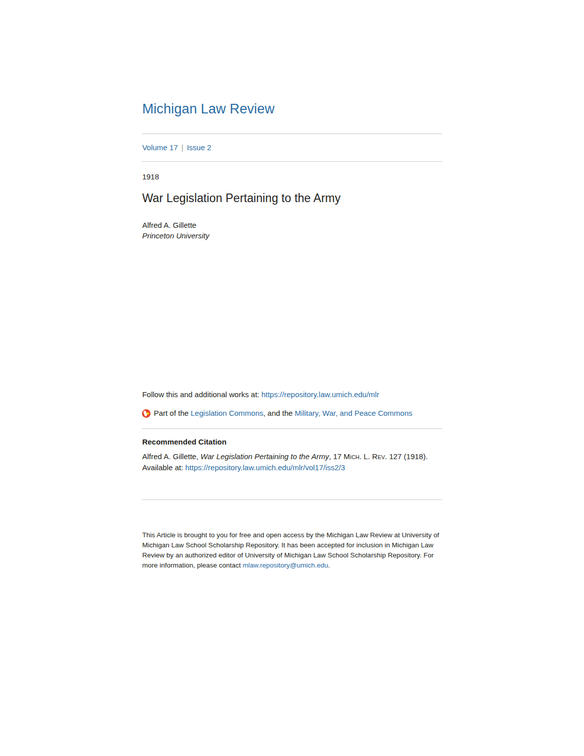Michigan Law Review
Volume 17|Issue 2
1918
War Legislation Pertaining to the Army
Alfred A. Gillette
Princeton University
Follow this and additional works at: https://repository.law.umich.edu/mlr
Part of the Legislation Commons, and the Military, War, and Peace Commons
Recommended Citation
Alfred A. Gillette, War Legislation Pertaining to the Army, 17 Mich. L. Rev. 127 (1918).
Available at: https://repository.law.umich.edu/mlr/vol17/iss2/3
This Article is brought to you for free and open access by the Michigan Law Review at University of Michigan Law School Scholarship Repository. It has been accepted for inclusion in Michigan Law Review by an authorized editor of University of Michigan Law School Scholarship Repository. For more information, please contact mlaw.repository@umich.edu.